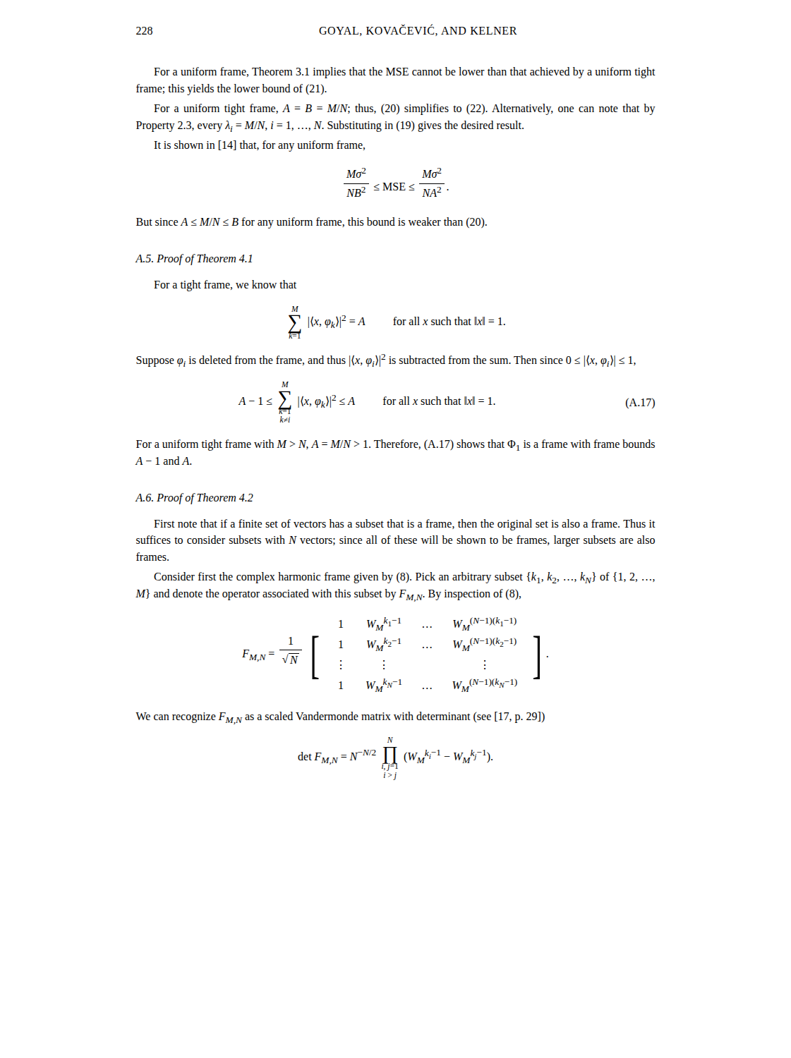228 GOYAL, KOVAČEVIĆ, AND KELNER
For a uniform frame, Theorem 3.1 implies that the MSE cannot be lower than that achieved by a uniform tight frame; this yields the lower bound of (21).
For a uniform tight frame, A = B = M/N; thus, (20) simplifies to (22). Alternatively, one can note that by Property 2.3, every λi = M/N, i = 1, …, N. Substituting in (19) gives the desired result.
It is shown in [14] that, for any uniform frame,
Mσ2 NB2 ≤ MSE ≤ Mσ2 NA2.
But since A ≤ M/N ≤ B for any uniform frame, this bound is weaker than (20).
A.5. Proof of Theorem 4.1
For a tight frame, we know that
M ∑ k=1 |⟨x, φk⟩|2 = A for all x such that ‖x‖ = 1.
Suppose φi is deleted from the frame, and thus |⟨x, φi⟩|2 is subtracted from the sum. Then since 0 ≤ |⟨x, φi⟩| ≤ 1,
A − 1 ≤ M ∑ k=1
k≠i |⟨x, φk⟩|2 ≤ A for all x such that ‖x‖ = 1.
(A.17)
For a uniform tight frame with M > N, A = M/N > 1. Therefore, (A.17) shows that Φ1 is a frame with frame bounds A − 1 and A.
A.6. Proof of Theorem 4.2
First note that if a finite set of vectors has a subset that is a frame, then the original set is also a frame. Thus it suffices to consider subsets with N vectors; since all of these will be shown to be frames, larger subsets are also frames.
Consider first the complex harmonic frame given by (8). Pick an arbitrary subset {k1, k2, …, kN} of {1, 2, …, M} and denote the operator associated with this subset by FM,N. By inspection of (8),
FM,N = 1 N [
| 1 | W M k 1 −1 | … | W M ( N −1)( k 1 −1) |
| 1 | W M k 2 −1 | … | W M ( N −1)( k 2 −1) |
| ⋮ | ⋮ | | ⋮ |
| 1 | W M k N −1 | … | W M ( N −1)( k N −1) |
] .
We can recognize FM,N as a scaled Vandermonde matrix with determinant (see [17, p. 29])
det FM,N = N−N/2 N ∏ i, j=1
i > j (WMki−1 − WMkj−1).